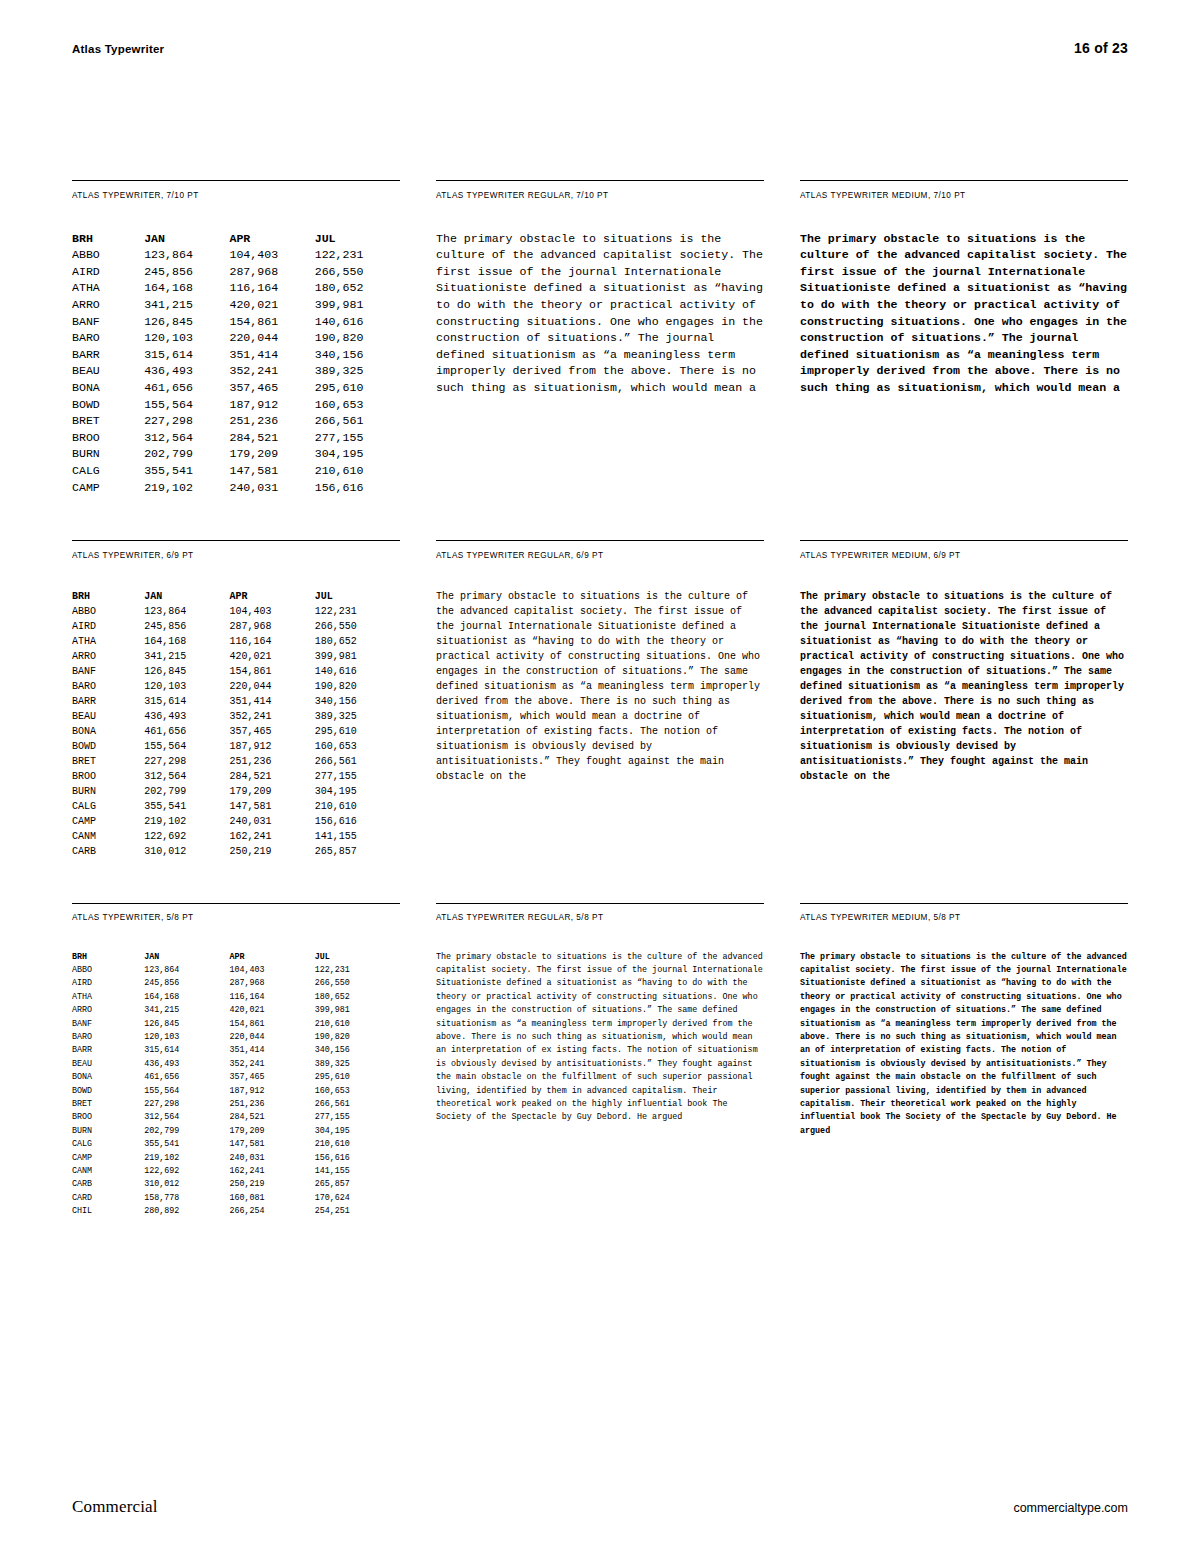Atlas Typewriter
16 of 23
Atlas Typewriter, 7/10 pt
| BRH | JAN | APR | JUL |
| --- | --- | --- | --- |
| ABBO | 123,864 | 104,403 | 122,231 |
| AIRD | 245,856 | 287,968 | 266,550 |
| ATHA | 164,168 | 116,164 | 180,652 |
| ARRO | 341,215 | 420,021 | 399,981 |
| BANF | 126,845 | 154,861 | 140,616 |
| BARO | 120,103 | 220,044 | 190,820 |
| BARR | 315,614 | 351,414 | 340,156 |
| BEAU | 436,493 | 352,241 | 389,325 |
| BONA | 461,656 | 357,465 | 295,610 |
| BOWD | 155,564 | 187,912 | 160,653 |
| BRET | 227,298 | 251,236 | 266,561 |
| BROO | 312,564 | 284,521 | 277,155 |
| BURN | 202,799 | 179,209 | 304,195 |
| CALG | 355,541 | 147,581 | 210,610 |
| CAMP | 219,102 | 240,031 | 156,616 |
Atlas Typewriter Regular, 7/10 pt
The primary obstacle to situations is the culture of the advanced capitalist society. The first issue of the journal Internationale Situationiste defined a situationist as “having to do with the theory or practical activity of constructing situations. One who engages in the construction of situations.” The journal defined situationism as “a meaningless term improperly derived from the above. There is no such thing as situationism, which would mean a
Atlas Typewriter Medium, 7/10 pt
The primary obstacle to situations is the culture of the advanced capitalist society. The first issue of the journal Internationale Situationiste defined a situationist as “having to do with the theory or practical activity of constructing situations. One who engages in the construction of situations.” The journal defined situationism as “a meaningless term improperly derived from the above. There is no such thing as situationism, which would mean a
Atlas Typewriter, 6/9 pt
| BRH | JAN | APR | JUL |
| --- | --- | --- | --- |
| ABBO | 123,864 | 104,403 | 122,231 |
| AIRD | 245,856 | 287,968 | 266,550 |
| ATHA | 164,168 | 116,164 | 180,652 |
| ARRO | 341,215 | 420,021 | 399,981 |
| BANF | 126,845 | 154,861 | 140,616 |
| BARO | 120,103 | 220,044 | 190,820 |
| BARR | 315,614 | 351,414 | 340,156 |
| BEAU | 436,493 | 352,241 | 389,325 |
| BONA | 461,656 | 357,465 | 295,610 |
| BOWD | 155,564 | 187,912 | 160,653 |
| BRET | 227,298 | 251,236 | 266,561 |
| BROO | 312,564 | 284,521 | 277,155 |
| BURN | 202,799 | 179,209 | 304,195 |
| CALG | 355,541 | 147,581 | 210,610 |
| CAMP | 219,102 | 240,031 | 156,616 |
| CANM | 122,692 | 162,241 | 141,155 |
| CARB | 310,012 | 250,219 | 265,857 |
Atlas Typewriter Regular, 6/9 pt
The primary obstacle to situations is the culture of the advanced capitalist society. The first issue of the journal Internationale Situationiste defined a situationist as “having to do with the theory or practical activity of constructing situations. One who engages in the construction of situations.” The same defined situationism as “a meaningless term improperly derived from the above. There is no such thing as situationism, which would mean a doctrine of interpretation of existing facts. The notion of situationism is obviously devised by antisituationists.” They fought against the main obstacle on the
Atlas Typewriter Medium, 6/9 pt
The primary obstacle to situations is the culture of the advanced capitalist society. The first issue of the journal Internationale Situationiste defined a situationist as “having to do with the theory or practical activity of constructing situations. One who engages in the construction of situations.” The same defined situationism as “a meaningless term improperly derived from the above. There is no such thing as situationism, which would mean a doctrine of interpretation of existing facts. The notion of situationism is obviously devised by antisituationists.” They fought against the main obstacle on the
Atlas Typewriter, 5/8 pt
| BRH | JAN | APR | JUL |
| --- | --- | --- | --- |
| ABBO | 123,864 | 104,403 | 122,231 |
| AIRD | 245,856 | 287,968 | 266,550 |
| ATHA | 164,168 | 116,164 | 180,652 |
| ARRO | 341,215 | 420,021 | 399,981 |
| BANF | 126,845 | 154,861 | 210,610 |
| BARO | 120,103 | 220,044 | 190,820 |
| BARR | 315,614 | 351,414 | 340,156 |
| BEAU | 436,493 | 352,241 | 389,325 |
| BONA | 461,656 | 357,465 | 295,610 |
| BOWD | 155,564 | 187,912 | 160,653 |
| BRET | 227,298 | 251,236 | 266,561 |
| BROO | 312,564 | 284,521 | 277,155 |
| BURN | 202,799 | 179,209 | 304,195 |
| CALG | 355,541 | 147,581 | 210,610 |
| CAMP | 219,102 | 240,031 | 156,616 |
| CANM | 122,692 | 162,241 | 141,155 |
| CARB | 310,012 | 250,219 | 265,857 |
| CARD | 158,778 | 160,081 | 170,624 |
| CHIL | 280,892 | 266,254 | 254,251 |
Atlas Typewriter Regular, 5/8 pt
The primary obstacle to situations is the culture of the advanced capitalist society. The first issue of the journal Internationale Situationiste defined a situationist as “having to do with the theory or practical activity of constructing situations. One who engages in the construction of situations.” The same defined situationism as “a meaningless term improperly derived from the above. There is no such thing as situationism, which would mean an interpretation of ex isting facts. The notion of situationism is obviously devised by antisituationists.” They fought against the main obstacle on the fulfillment of such superior passional living, identified by them in advanced capitalism. Their theoretical work peaked on the highly influential book The Society of the Spectacle by Guy Debord. He argued
Atlas Typewriter Medium, 5/8 pt
The primary obstacle to situations is the culture of the advanced capitalist society. The first issue of the journal Internationale Situationiste defined a situationist as “having to do with the theory or practical activity of constructing situations. One who engages in the construction of situations.” The same defined situationism as “a meaningless term improperly derived from the above. There is no such thing as situationism, which would mean an of interpretation of existing facts. The notion of situationism is obviously devised by antisituationists.” They fought against the main obstacle on the fulfillment of such superior passional living, identified by them in advanced capitalism. Their theoretical work peaked on the highly influential book The Society of the Spectacle by Guy Debord. He argued
Commercial
commercialtype.com